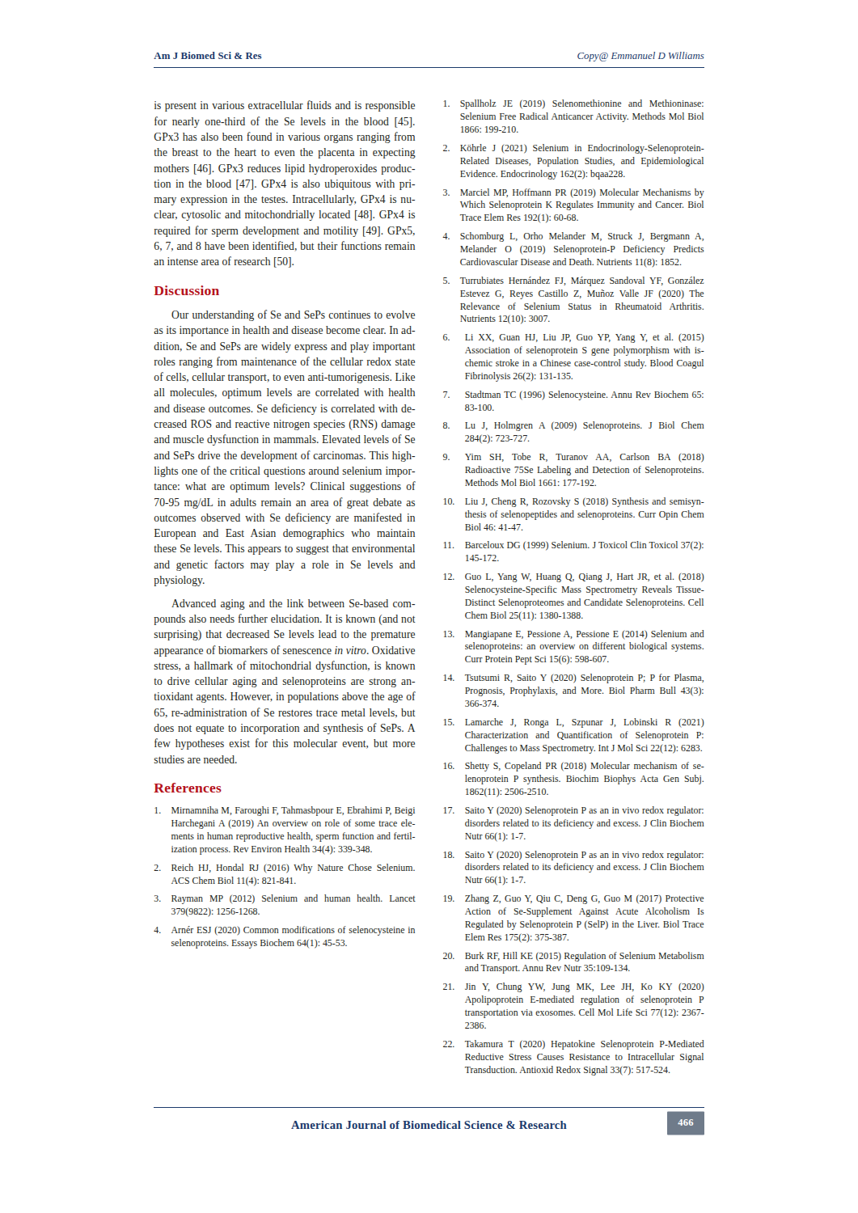Am J Biomed Sci & Res
Copy@ Emmanuel D Williams
is present in various extracellular fluids and is responsible for nearly one-third of the Se levels in the blood [45]. GPx3 has also been found in various organs ranging from the breast to the heart to even the placenta in expecting mothers [46]. GPx3 reduces lipid hydroperoxides production in the blood [47]. GPx4 is also ubiquitous with primary expression in the testes. Intracellularly, GPx4 is nuclear, cytosolic and mitochondrially located [48]. GPx4 is required for sperm development and motility [49]. GPx5, 6, 7, and 8 have been identified, but their functions remain an intense area of research [50].
Discussion
Our understanding of Se and SePs continues to evolve as its importance in health and disease become clear. In addition, Se and SePs are widely express and play important roles ranging from maintenance of the cellular redox state of cells, cellular transport, to even anti-tumorigenesis. Like all molecules, optimum levels are correlated with health and disease outcomes. Se deficiency is correlated with decreased ROS and reactive nitrogen species (RNS) damage and muscle dysfunction in mammals. Elevated levels of Se and SePs drive the development of carcinomas. This highlights one of the critical questions around selenium importance: what are optimum levels? Clinical suggestions of 70-95 mg/dL in adults remain an area of great debate as outcomes observed with Se deficiency are manifested in European and East Asian demographics who maintain these Se levels. This appears to suggest that environmental and genetic factors may play a role in Se levels and physiology.
Advanced aging and the link between Se-based compounds also needs further elucidation. It is known (and not surprising) that decreased Se levels lead to the premature appearance of biomarkers of senescence in vitro. Oxidative stress, a hallmark of mitochondrial dysfunction, is known to drive cellular aging and selenoproteins are strong antioxidant agents. However, in populations above the age of 65, re-administration of Se restores trace metal levels, but does not equate to incorporation and synthesis of SePs. A few hypotheses exist for this molecular event, but more studies are needed.
References
Mirnamniha M, Faroughi F, Tahmasbpour E, Ebrahimi P, Beigi Harchegani A (2019) An overview on role of some trace elements in human reproductive health, sperm function and fertilization process. Rev Environ Health 34(4): 339-348.
Reich HJ, Hondal RJ (2016) Why Nature Chose Selenium. ACS Chem Biol 11(4): 821-841.
Rayman MP (2012) Selenium and human health. Lancet 379(9822): 1256-1268.
Arnér ESJ (2020) Common modifications of selenocysteine in selenoproteins. Essays Biochem 64(1): 45-53.
Spallholz JE (2019) Selenomethionine and Methioninase: Selenium Free Radical Anticancer Activity. Methods Mol Biol 1866: 199-210.
Köhrle J (2021) Selenium in Endocrinology-Selenoprotein-Related Diseases, Population Studies, and Epidemiological Evidence. Endocrinology 162(2): bqaa228.
Marciel MP, Hoffmann PR (2019) Molecular Mechanisms by Which Selenoprotein K Regulates Immunity and Cancer. Biol Trace Elem Res 192(1): 60-68.
Schomburg L, Orho Melander M, Struck J, Bergmann A, Melander O (2019) Selenoprotein-P Deficiency Predicts Cardiovascular Disease and Death. Nutrients 11(8): 1852.
Turrubiates Hernández FJ, Márquez Sandoval YF, González Estevez G, Reyes Castillo Z, Muñoz Valle JF (2020) The Relevance of Selenium Status in Rheumatoid Arthritis. Nutrients 12(10): 3007.
Li XX, Guan HJ, Liu JP, Guo YP, Yang Y, et al. (2015) Association of selenoprotein S gene polymorphism with ischemic stroke in a Chinese case-control study. Blood Coagul Fibrinolysis 26(2): 131-135.
Stadtman TC (1996) Selenocysteine. Annu Rev Biochem 65: 83-100.
Lu J, Holmgren A (2009) Selenoproteins. J Biol Chem 284(2): 723-727.
Yim SH, Tobe R, Turanov AA, Carlson BA (2018) Radioactive 75Se Labeling and Detection of Selenoproteins. Methods Mol Biol 1661: 177-192.
Liu J, Cheng R, Rozovsky S (2018) Synthesis and semisynthesis of selenopeptides and selenoproteins. Curr Opin Chem Biol 46: 41-47.
Barceloux DG (1999) Selenium. J Toxicol Clin Toxicol 37(2): 145-172.
Guo L, Yang W, Huang Q, Qiang J, Hart JR, et al. (2018) Selenocysteine-Specific Mass Spectrometry Reveals Tissue-Distinct Selenoproteomes and Candidate Selenoproteins. Cell Chem Biol 25(11): 1380-1388.
Mangiapane E, Pessione A, Pessione E (2014) Selenium and selenoproteins: an overview on different biological systems. Curr Protein Pept Sci 15(6): 598-607.
Tsutsumi R, Saito Y (2020) Selenoprotein P; P for Plasma, Prognosis, Prophylaxis, and More. Biol Pharm Bull 43(3): 366-374.
Lamarche J, Ronga L, Szpunar J, Lobinski R (2021) Characterization and Quantification of Selenoprotein P: Challenges to Mass Spectrometry. Int J Mol Sci 22(12): 6283.
Shetty S, Copeland PR (2018) Molecular mechanism of selenoprotein P synthesis. Biochim Biophys Acta Gen Subj. 1862(11): 2506-2510.
Saito Y (2020) Selenoprotein P as an in vivo redox regulator: disorders related to its deficiency and excess. J Clin Biochem Nutr 66(1): 1-7.
Saito Y (2020) Selenoprotein P as an in vivo redox regulator: disorders related to its deficiency and excess. J Clin Biochem Nutr 66(1): 1-7.
Zhang Z, Guo Y, Qiu C, Deng G, Guo M (2017) Protective Action of Se-Supplement Against Acute Alcoholism Is Regulated by Selenoprotein P (SelP) in the Liver. Biol Trace Elem Res 175(2): 375-387.
Burk RF, Hill KE (2015) Regulation of Selenium Metabolism and Transport. Annu Rev Nutr 35:109-134.
Jin Y, Chung YW, Jung MK, Lee JH, Ko KY (2020) Apolipoprotein E-mediated regulation of selenoprotein P transportation via exosomes. Cell Mol Life Sci 77(12): 2367-2386.
Takamura T (2020) Hepatokine Selenoprotein P-Mediated Reductive Stress Causes Resistance to Intracellular Signal Transduction. Antioxid Redox Signal 33(7): 517-524.
American Journal of Biomedical Science & Research
466